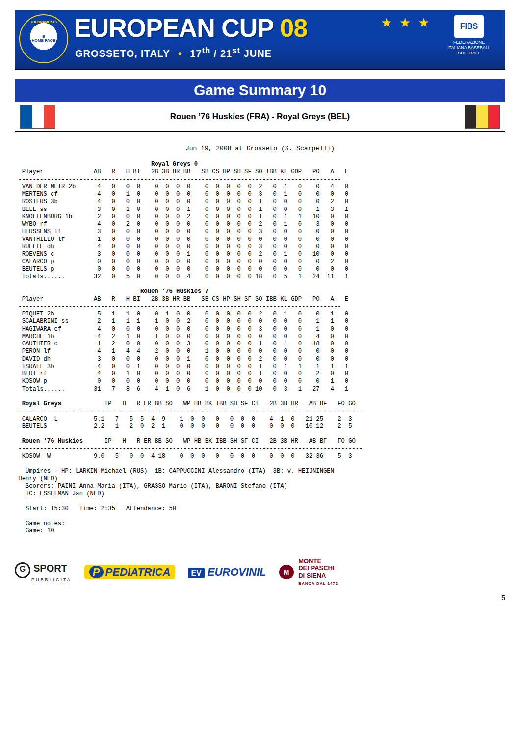TOURNAMENTS
E
HOME PAGE
EUROPEAN CUP 08
GROSSETO, ITALY • 17th / 21st JUNE
★ ★ ★
FIBS FEDERAZIONE
ITALIANA BASEBALL
SOFTBALL
Game Summary 10
Rouen ’76 Huskies (FRA) - Royal Greys (BEL)
Jun 19, 2008 at Grosseto (S. Scarpelli)
                                      Royal Greys 0
  Player              AB   R   H BI   2B 3B HR BB   SB CS HP SH SF SO IBB KL GDP   PO   A   E
 ------------------------------------------------------------------------------------------
  VAN DER MEIR 2b      4   0   0  0    0  0  0  0    0  0  0  0  0  2   0  1   0    0   4   0
  MERTENS cf           4   0   1  0    0  0  0  0    0  0  0  0  0  3   0  1   0    0   0   0
  ROSIERS 3b           4   0   0  0    0  0  0  0    0  0  0  0  0  1   0  0   0    0   2   0
  BELL ss              3   0   2  0    0  0  0  1    0  0  0  0  0  1   0  0   0    1   3   1
  KNOLLENBURG 1b       2   0   0  0    0  0  0  2    0  0  0  0  0  1   0  1   1   10   0   0
  WYBO rf              4   0   2  0    0  0  0  0    0  0  0  0  0  2   0  1   0    3   0   0
  HERSSENS lf          3   0   0  0    0  0  0  0    0  0  0  0  0  3   0  0   0    0   0   0
  VANTHILLO lf         1   0   0  0    0  0  0  0    0  0  0  0  0  0   0  0   0    0   0   0
  RUELLE dh            4   0   0  0    0  0  0  0    0  0  0  0  0  3   0  0   0    0   0   0
  ROEVENS c            3   0   0  0    0  0  0  1    0  0  0  0  0  2   0  1   0   10   0   0
  CALARCO p            0   0   0  0    0  0  0  0    0  0  0  0  0  0   0  0   0    0   2   0
  BEUTELS p            0   0   0  0    0  0  0  0    0  0  0  0  0  0   0  0   0    0   0   0
  Totals......        32   0   5  0    0  0  0  4    0  0  0  0  0 18   0  5   1   24  11   1

                                   Rouen '76 Huskies 7
  Player              AB   R   H BI   2B 3B HR BB   SB CS HP SH SF SO IBB KL GDP   PO   A   E
 ------------------------------------------------------------------------------------------
  PIQUET 2b            5   1   1  0    0  1  0  0    0  0  0  0  0  2   0  1   0    0   1   0
  SCALABRINI ss        2   1   1  1    1  0  0  2    0  0  0  0  0  0   0  0   0    1   1   0
  HAGIWARA cf          4   0   0  0    0  0  0  0    0  0  0  0  0  3   0  0   0    1   0   0
  MARCHE 1b            4   2   1  0    1  0  0  0    0  0  0  0  0  0   0  0   0    4   0   0
  GAUTHIER c           1   2   0  0    0  0  0  3    0  0  0  0  0  1   0  1   0   18   0   0
  PERON lf             4   1   4  4    2  0  0  0    1  0  0  0  0  0   0  0   0    0   0   0
  DAVID dh             3   0   0  0    0  0  0  1    0  0  0  0  0  2   0  0   0    0   0   0
  ISRAEL 3b            4   0   0  1    0  0  0  0    0  0  0  0  0  1   0  1   1    1   1   1
  BERT rf              4   0   1  0    0  0  0  0    0  0  0  0  0  1   0  0   0    2   0   0
  KOSOW p              0   0   0  0    0  0  0  0    0  0  0  0  0  0   0  0   0    0   1   0
  Totals......        31   7   8  6    4  1  0  6    1  0  0  0  0 10   0  3   1   27   4   1

  Royal Greys            IP   H   R ER BB SO   WP HB BK IBB SH SF CI   2B 3B HR   AB BF   FO GO
 ------------------------------------------------------------------------------------------------
  CALARCO  L          5.1   7   5  5  4  9    1  0  0   0   0  0  0    4  1  0   21 25    2  3
  BEUTELS             2.2   1   2  0  2  1    0  0  0   0   0  0  0    0  0  0   10 12    2  5

  Rouen '76 Huskies      IP   H   R ER BB SO   WP HB BK IBB SH SF CI   2B 3B HR   AB BF   FO GO
 ------------------------------------------------------------------------------------------------
  KOSOW  W            9.0   5   0  0  4 18    0  0  0   0   0  0  0    0  0  0   32 36    5  3

   Umpires - HP: LARKIN Michael (RUS)  1B: CAPPUCCINI Alessandro (ITA)  3B: v. HEIJNINGEN
 Henry (NED)
   Scorers: PAINI Anna Maria (ITA), GRASSO Mario (ITA), BARONI Stefano (ITA)
   TC: ESSELMAN Jan (NED)

   Start: 15:30   Time: 2:35   Attendance: 50

   Game notes:
   Game: 10
GSPORTPUBBLICITA PPEDIATRICA EVEUROVINIL M MONTE
DEI PASCHI
DI SIENA
BANCA DAL 1472
5